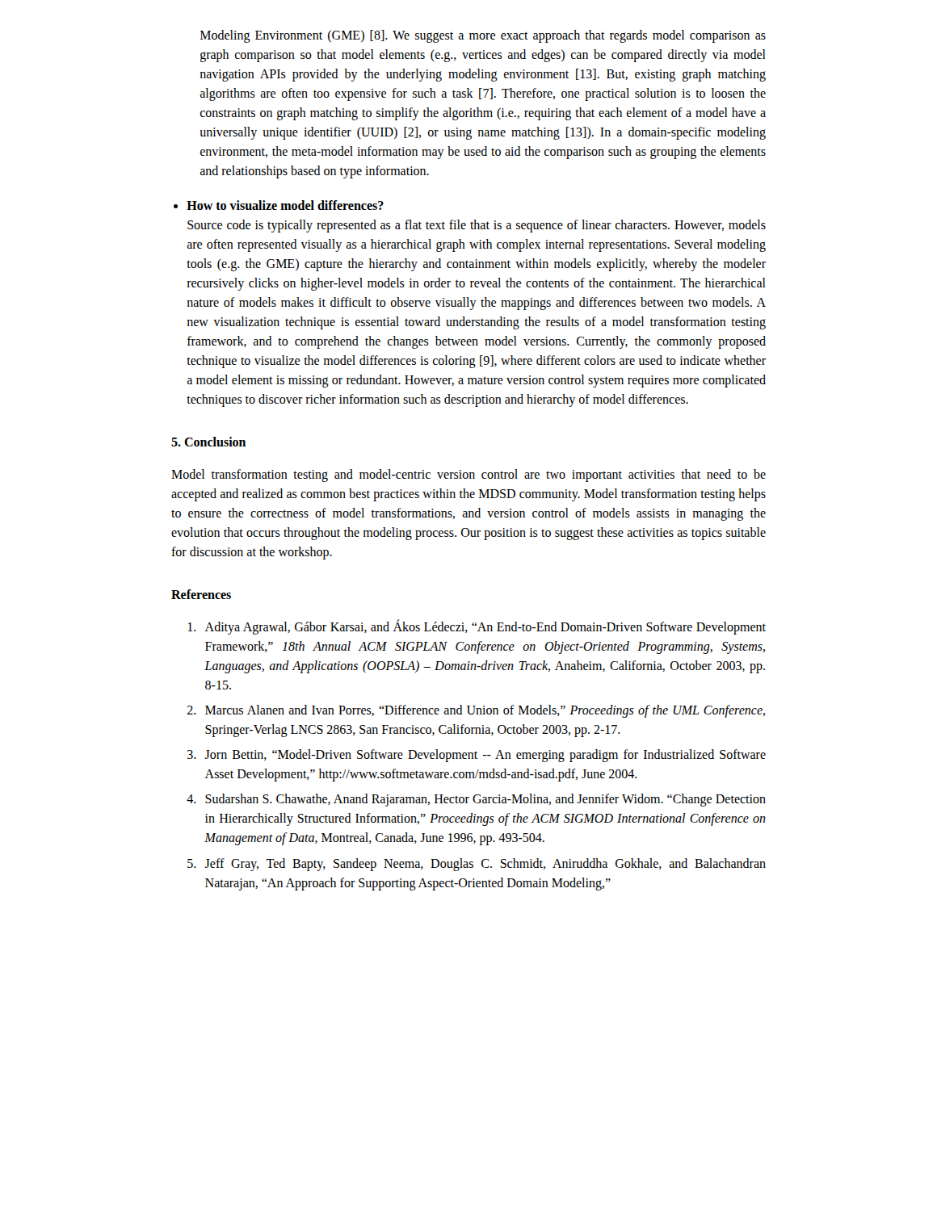Modeling Environment (GME) [8]. We suggest a more exact approach that regards model comparison as graph comparison so that model elements (e.g., vertices and edges) can be compared directly via model navigation APIs provided by the underlying modeling environment [13]. But, existing graph matching algorithms are often too expensive for such a task [7]. Therefore, one practical solution is to loosen the constraints on graph matching to simplify the algorithm (i.e., requiring that each element of a model have a universally unique identifier (UUID) [2], or using name matching [13]). In a domain-specific modeling environment, the meta-model information may be used to aid the comparison such as grouping the elements and relationships based on type information.
How to visualize model differences?
Source code is typically represented as a flat text file that is a sequence of linear characters. However, models are often represented visually as a hierarchical graph with complex internal representations. Several modeling tools (e.g. the GME) capture the hierarchy and containment within models explicitly, whereby the modeler recursively clicks on higher-level models in order to reveal the contents of the containment. The hierarchical nature of models makes it difficult to observe visually the mappings and differences between two models. A new visualization technique is essential toward understanding the results of a model transformation testing framework, and to comprehend the changes between model versions. Currently, the commonly proposed technique to visualize the model differences is coloring [9], where different colors are used to indicate whether a model element is missing or redundant. However, a mature version control system requires more complicated techniques to discover richer information such as description and hierarchy of model differences.
5. Conclusion
Model transformation testing and model-centric version control are two important activities that need to be accepted and realized as common best practices within the MDSD community. Model transformation testing helps to ensure the correctness of model transformations, and version control of models assists in managing the evolution that occurs throughout the modeling process. Our position is to suggest these activities as topics suitable for discussion at the workshop.
References
Aditya Agrawal, Gábor Karsai, and Ákos Lédeczi, “An End-to-End Domain-Driven Software Development Framework,” 18th Annual ACM SIGPLAN Conference on Object-Oriented Programming, Systems, Languages, and Applications (OOPSLA) – Domain-driven Track, Anaheim, California, October 2003, pp. 8-15.
Marcus Alanen and Ivan Porres, “Difference and Union of Models,” Proceedings of the UML Conference, Springer-Verlag LNCS 2863, San Francisco, California, October 2003, pp. 2-17.
Jorn Bettin, “Model-Driven Software Development -- An emerging paradigm for Industrialized Software Asset Development,” http://www.softmetaware.com/mdsd-and-isad.pdf, June 2004.
Sudarshan S. Chawathe, Anand Rajaraman, Hector Garcia-Molina, and Jennifer Widom. “Change Detection in Hierarchically Structured Information,” Proceedings of the ACM SIGMOD International Conference on Management of Data, Montreal, Canada, June 1996, pp. 493-504.
Jeff Gray, Ted Bapty, Sandeep Neema, Douglas C. Schmidt, Aniruddha Gokhale, and Balachandran Natarajan, “An Approach for Supporting Aspect-Oriented Domain Modeling,”